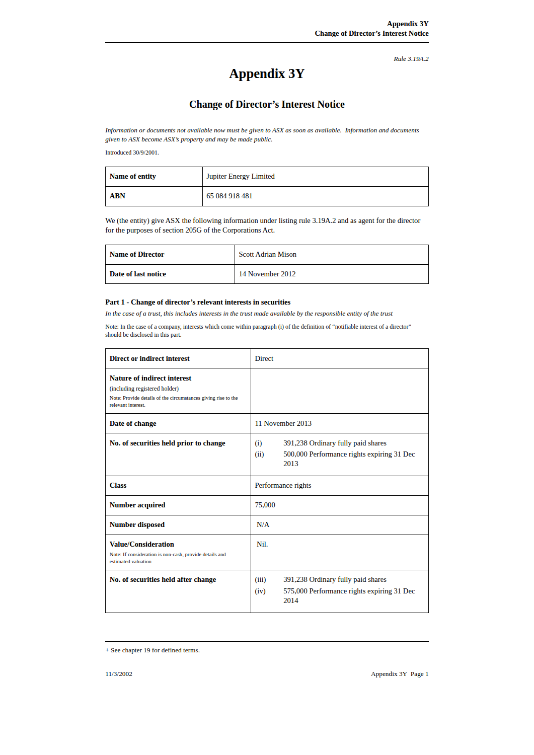Appendix 3Y
Change of Director’s Interest Notice
Rule 3.19A.2
Appendix 3Y
Change of Director’s Interest Notice
Information or documents not available now must be given to ASX as soon as available. Information and documents given to ASX become ASX’s property and may be made public.
Introduced 30/9/2001.
| Name of entity | Jupiter Energy Limited |
| ABN | 65 084 918 481 |
We (the entity) give ASX the following information under listing rule 3.19A.2 and as agent for the director for the purposes of section 205G of the Corporations Act.
| Name of Director | Scott Adrian Mison |
| Date of last notice | 14 November 2012 |
Part 1 - Change of director’s relevant interests in securities
In the case of a trust, this includes interests in the trust made available by the responsible entity of the trust
Note: In the case of a company, interests which come within paragraph (i) of the definition of “notifiable interest of a director” should be disclosed in this part.
| Direct or indirect interest | Direct |
| Nature of indirect interest (including registered holder) Note: Provide details of the circumstances giving rise to the relevant interest. | |
| Date of change | 11 November 2013 |
| No. of securities held prior to change | (i) 391,238 Ordinary fully paid shares (ii) 500,000 Performance rights expiring 31 Dec 2013 |
| Class | Performance rights |
| Number acquired | 75,000 |
| Number disposed | N/A |
| Value/Consideration Note: If consideration is non-cash, provide details and estimated valuation | Nil. |
| No. of securities held after change | (iii) 391,238 Ordinary fully paid shares (iv) 575,000 Performance rights expiring 31 Dec 2014 |
+ See chapter 19 for defined terms.
11/3/2002 Appendix 3Y Page 1